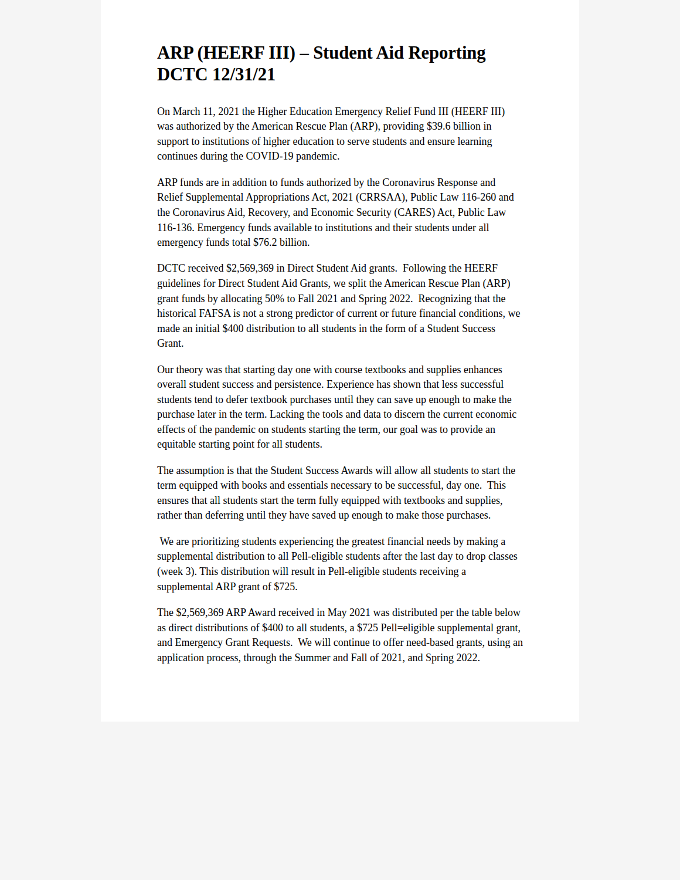ARP (HEERF III) – Student Aid Reporting DCTC 12/31/21
On March 11, 2021 the Higher Education Emergency Relief Fund III (HEERF III) was authorized by the American Rescue Plan (ARP), providing $39.6 billion in support to institutions of higher education to serve students and ensure learning continues during the COVID-19 pandemic.
ARP funds are in addition to funds authorized by the Coronavirus Response and Relief Supplemental Appropriations Act, 2021 (CRRSAA), Public Law 116-260 and the Coronavirus Aid, Recovery, and Economic Security (CARES) Act, Public Law 116-136. Emergency funds available to institutions and their students under all emergency funds total $76.2 billion.
DCTC received $2,569,369 in Direct Student Aid grants. Following the HEERF guidelines for Direct Student Aid Grants, we split the American Rescue Plan (ARP) grant funds by allocating 50% to Fall 2021 and Spring 2022. Recognizing that the historical FAFSA is not a strong predictor of current or future financial conditions, we made an initial $400 distribution to all students in the form of a Student Success Grant.
Our theory was that starting day one with course textbooks and supplies enhances overall student success and persistence. Experience has shown that less successful students tend to defer textbook purchases until they can save up enough to make the purchase later in the term. Lacking the tools and data to discern the current economic effects of the pandemic on students starting the term, our goal was to provide an equitable starting point for all students.
The assumption is that the Student Success Awards will allow all students to start the term equipped with books and essentials necessary to be successful, day one. This ensures that all students start the term fully equipped with textbooks and supplies, rather than deferring until they have saved up enough to make those purchases.
We are prioritizing students experiencing the greatest financial needs by making a supplemental distribution to all Pell-eligible students after the last day to drop classes (week 3). This distribution will result in Pell-eligible students receiving a supplemental ARP grant of $725.
The $2,569,369 ARP Award received in May 2021 was distributed per the table below as direct distributions of $400 to all students, a $725 Pell=eligible supplemental grant, and Emergency Grant Requests. We will continue to offer need-based grants, using an application process, through the Summer and Fall of 2021, and Spring 2022.